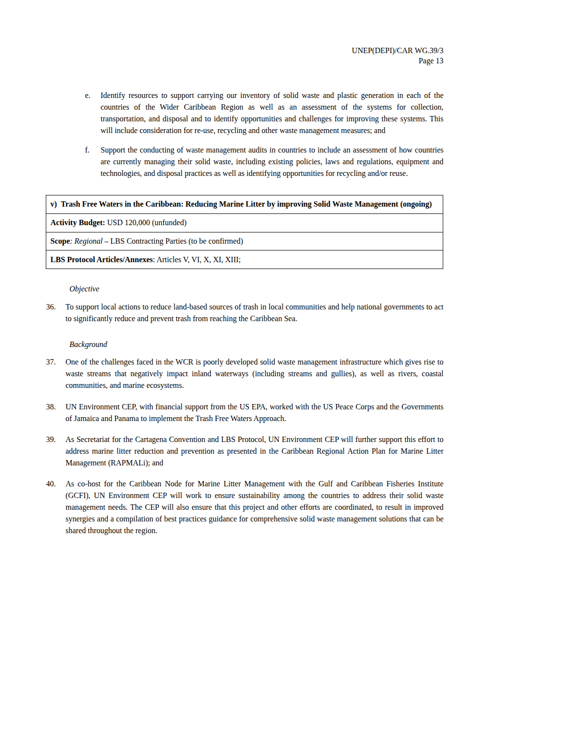UNEP(DEPI)/CAR WG.39/3
Page 13
e.
Identify resources to support carrying our inventory of solid waste and plastic generation in each of the countries of the Wider Caribbean Region as well as an assessment of the systems for collection, transportation, and disposal and to identify opportunities and challenges for improving these systems. This will include consideration for re-use, recycling and other waste management measures; and
f.
Support the conducting of waste management audits in countries to include an assessment of how countries are currently managing their solid waste, including existing policies, laws and regulations, equipment and technologies, and disposal practices as well as identifying opportunities for recycling and/or reuse.
v) Trash Free Waters in the Caribbean: Reducing Marine Litter by improving Solid Waste Management (ongoing)
Activity Budget: USD 120,000 (unfunded)
Scope: Regional – LBS Contracting Parties (to be confirmed)
LBS Protocol Articles/Annexes: Articles V, VI, X, XI, XIII;
Objective
36.
To support local actions to reduce land-based sources of trash in local communities and help national governments to act to significantly reduce and prevent trash from reaching the Caribbean Sea.
Background
37.
One of the challenges faced in the WCR is poorly developed solid waste management infrastructure which gives rise to waste streams that negatively impact inland waterways (including streams and gullies), as well as rivers, coastal communities, and marine ecosystems.
38.
UN Environment CEP, with financial support from the US EPA, worked with the US Peace Corps and the Governments of Jamaica and Panama to implement the Trash Free Waters Approach.
39.
As Secretariat for the Cartagena Convention and LBS Protocol, UN Environment CEP will further support this effort to address marine litter reduction and prevention as presented in the Caribbean Regional Action Plan for Marine Litter Management (RAPMALi); and
40.
As co-host for the Caribbean Node for Marine Litter Management with the Gulf and Caribbean Fisheries Institute (GCFI), UN Environment CEP will work to ensure sustainability among the countries to address their solid waste management needs. The CEP will also ensure that this project and other efforts are coordinated, to result in improved synergies and a compilation of best practices guidance for comprehensive solid waste management solutions that can be shared throughout the region.